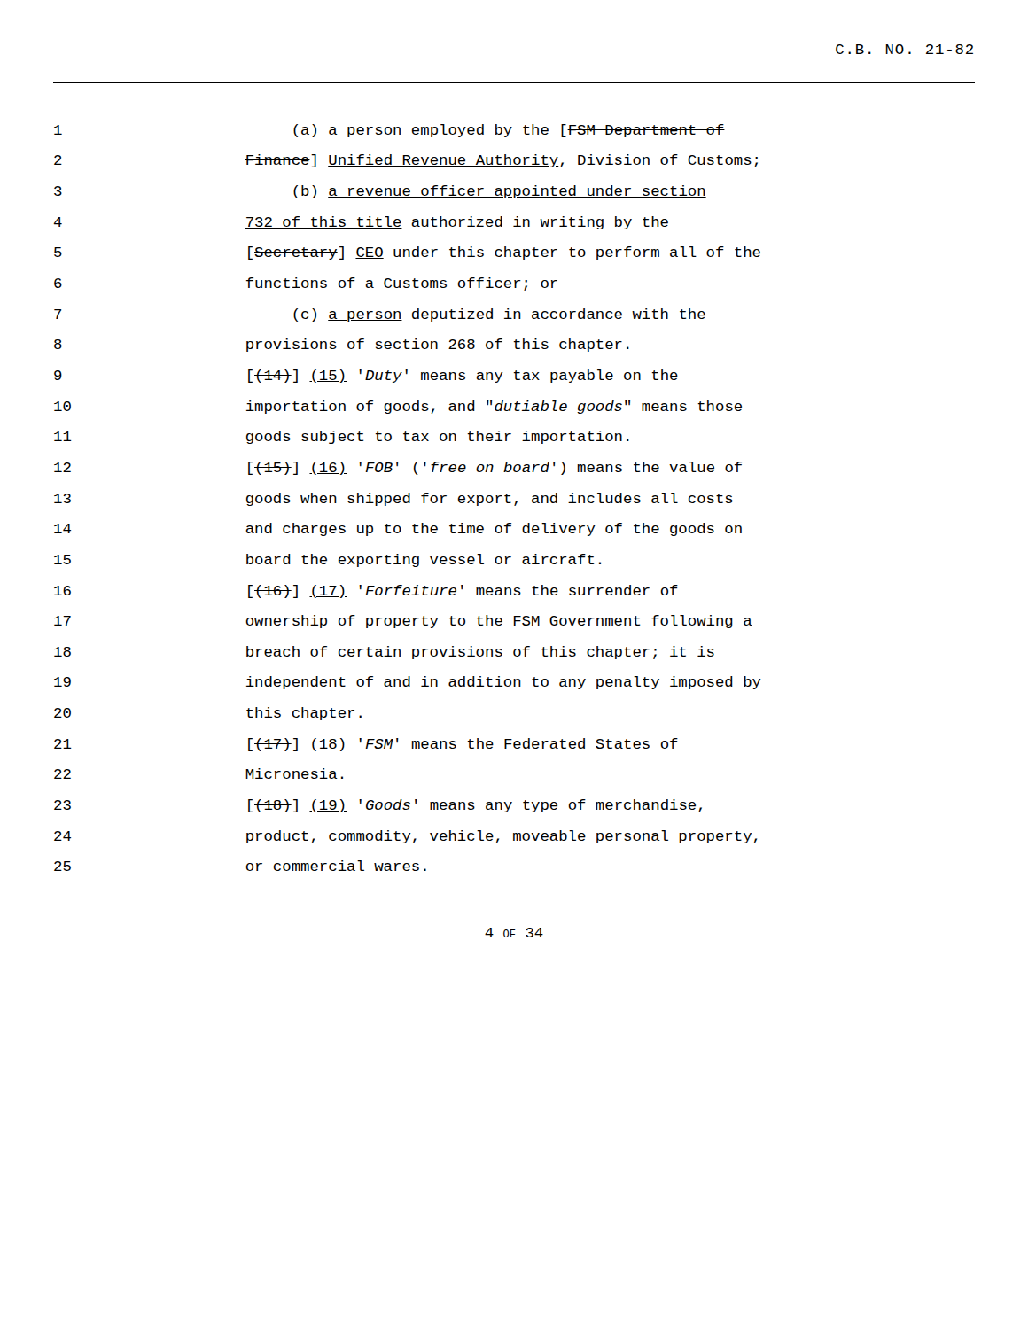C.B. NO. 21-82
| 1 | (a) a person employed by the [ FSM Department of |
| 2 | Finance ] Unified Revenue Authority , Division of Customs; |
| 3 | (b) a revenue officer appointed under section |
| 4 | 732 of this title authorized in writing by the |
| 5 | [ Secretary ] CEO under this chapter to perform all of the |
| 6 | functions of a Customs officer; or |
| 7 | (c) a person deputized in accordance with the |
| 8 | provisions of section 268 of this chapter. |
| 9 | [ (14) ] (15) ' Duty ' means any tax payable on the |
| 10 | importation of goods, and " dutiable goods " means those |
| 11 | goods subject to tax on their importation. |
| 12 | [ (15) ] (16) ' FOB ' (' free on board ') means the value of |
| 13 | goods when shipped for export, and includes all costs |
| 14 | and charges up to the time of delivery of the goods on |
| 15 | board the exporting vessel or aircraft. |
| 16 | [ (16) ] (17) ' Forfeiture ' means the surrender of |
| 17 | ownership of property to the FSM Government following a |
| 18 | breach of certain provisions of this chapter; it is |
| 19 | independent of and in addition to any penalty imposed by |
| 20 | this chapter. |
| 21 | [ (17) ] (18) ' FSM ' means the Federated States of |
| 22 | Micronesia. |
| 23 | [ (18) ] (19) ' Goods ' means any type of merchandise, |
| 24 | product, commodity, vehicle, moveable personal property, |
| 25 | or commercial wares. |
4 of 34